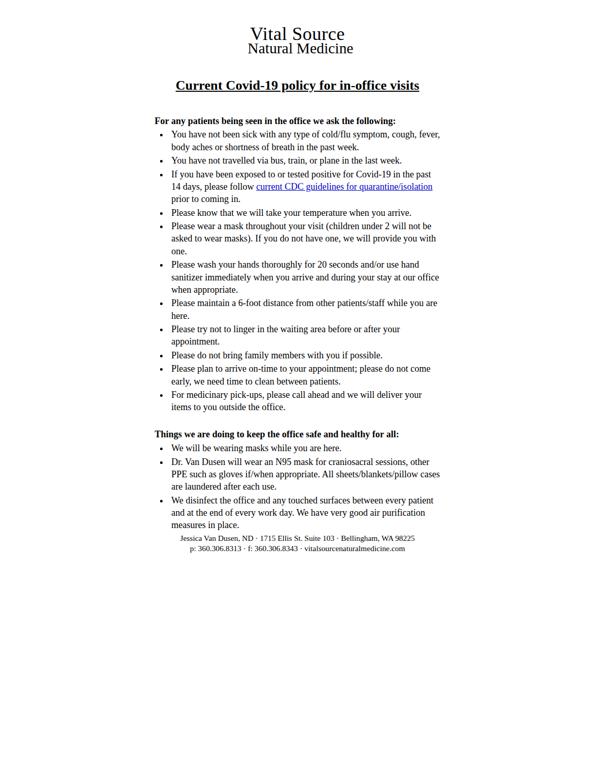Vital Source Natural Medicine
Current Covid-19 policy for in-office visits
For any patients being seen in the office we ask the following:
You have not been sick with any type of cold/flu symptom, cough, fever, body aches or shortness of breath in the past week.
You have not travelled via bus, train, or plane in the last week.
If you have been exposed to or tested positive for Covid-19 in the past 14 days, please follow current CDC guidelines for quarantine/isolation prior to coming in.
Please know that we will take your temperature when you arrive.
Please wear a mask throughout your visit (children under 2 will not be asked to wear masks). If you do not have one, we will provide you with one.
Please wash your hands thoroughly for 20 seconds and/or use hand sanitizer immediately when you arrive and during your stay at our office when appropriate.
Please maintain a 6-foot distance from other patients/staff while you are here.
Please try not to linger in the waiting area before or after your appointment.
Please do not bring family members with you if possible.
Please plan to arrive on-time to your appointment; please do not come early, we need time to clean between patients.
For medicinary pick-ups, please call ahead and we will deliver your items to you outside the office.
Things we are doing to keep the office safe and healthy for all:
We will be wearing masks while you are here.
Dr. Van Dusen will wear an N95 mask for craniosacral sessions, other PPE such as gloves if/when appropriate. All sheets/blankets/pillow cases are laundered after each use.
We disinfect the office and any touched surfaces between every patient and at the end of every work day. We have very good air purification measures in place.
Jessica Van Dusen, ND · 1715 Ellis St. Suite 103 · Bellingham, WA 98225
p: 360.306.8313 · f: 360.306.8343 · vitalsourcenaturalmedicine.com